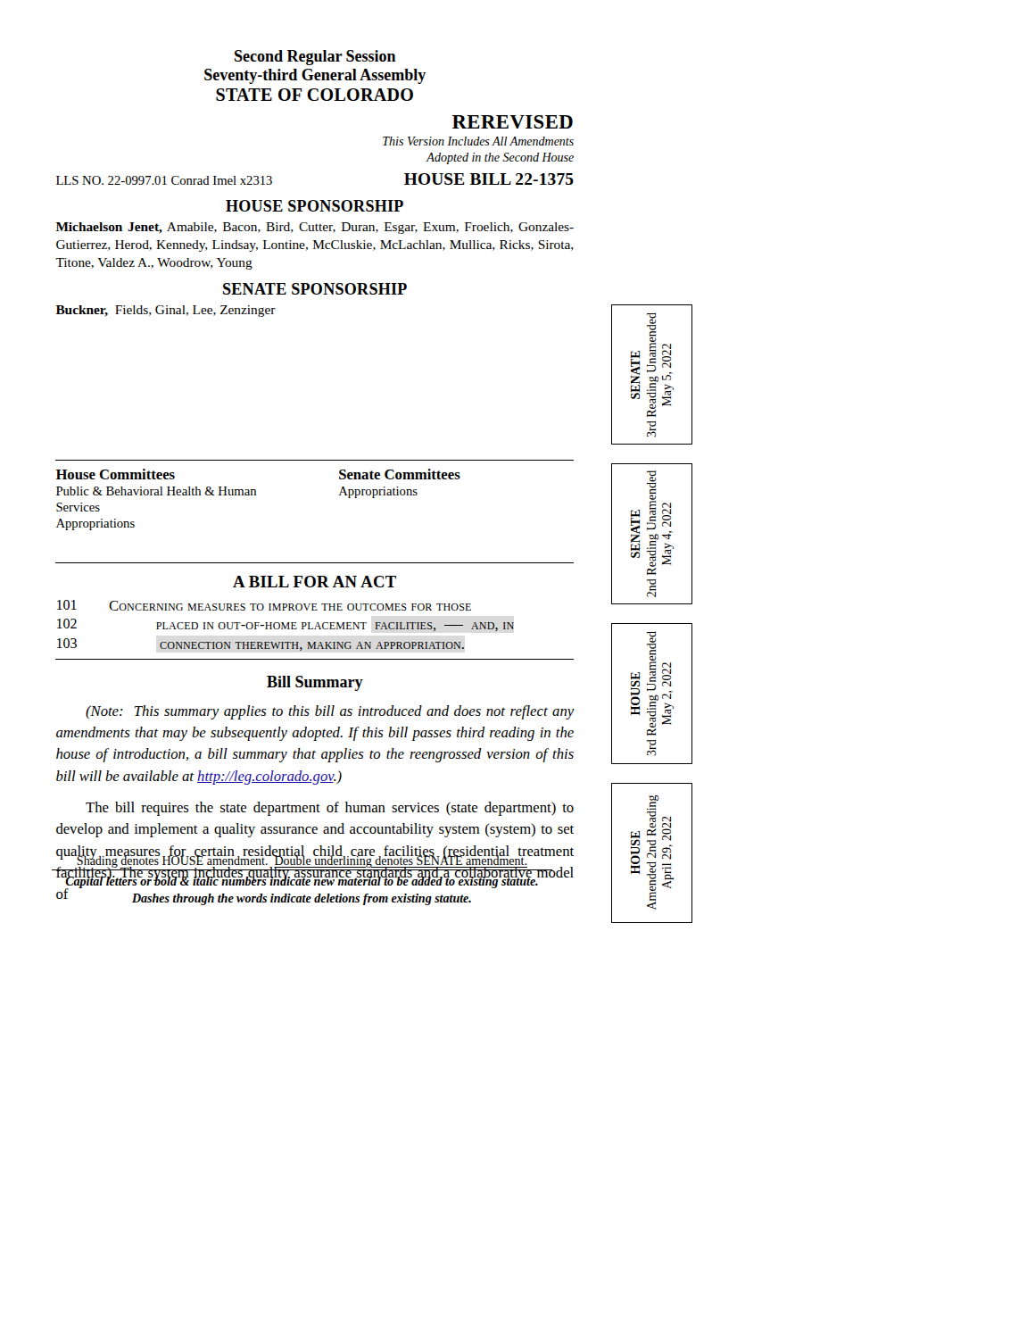Second Regular Session
Seventy-third General Assembly
STATE OF COLORADO
REREVISED
This Version Includes All Amendments
Adopted in the Second House
LLS NO. 22-0997.01 Conrad Imel x2313
HOUSE BILL 22-1375
HOUSE SPONSORSHIP
Michaelson Jenet, Amabile, Bacon, Bird, Cutter, Duran, Esgar, Exum, Froelich, Gonzales-Gutierrez, Herod, Kennedy, Lindsay, Lontine, McCluskie, McLachlan, Mullica, Ricks, Sirota, Titone, Valdez A., Woodrow, Young
SENATE SPONSORSHIP
Buckner, Fields, Ginal, Lee, Zenzinger
House Committees
Public & Behavioral Health & Human Services
Appropriations
Senate Committees
Appropriations
A BILL FOR AN ACT
| 101 | Concerning measures to improve the outcomes for those |
| 102 | placed in out-of-home placement facilities, and, in |
| 103 | connection therewith, making an appropriation. |
Bill Summary
(Note: This summary applies to this bill as introduced and does not reflect any amendments that may be subsequently adopted. If this bill passes third reading in the house of introduction, a bill summary that applies to the reengrossed version of this bill will be available at http://leg.colorado.gov.)
The bill requires the state department of human services (state department) to develop and implement a quality assurance and accountability system (system) to set quality measures for certain residential child care facilities (residential treatment facilities). The system includes quality assurance standards and a collaborative model of
SENATE
3rd Reading Unamended
May 5, 2022
SENATE
2nd Reading Unamended
May 4, 2022
HOUSE
3rd Reading Unamended
May 2, 2022
HOUSE
Amended 2nd Reading
April 29, 2022
Shading denotes HOUSE amendment. Double underlining denotes SENATE amendment.
Capital letters or bold & italic numbers indicate new material to be added to existing statute.
Dashes through the words indicate deletions from existing statute.